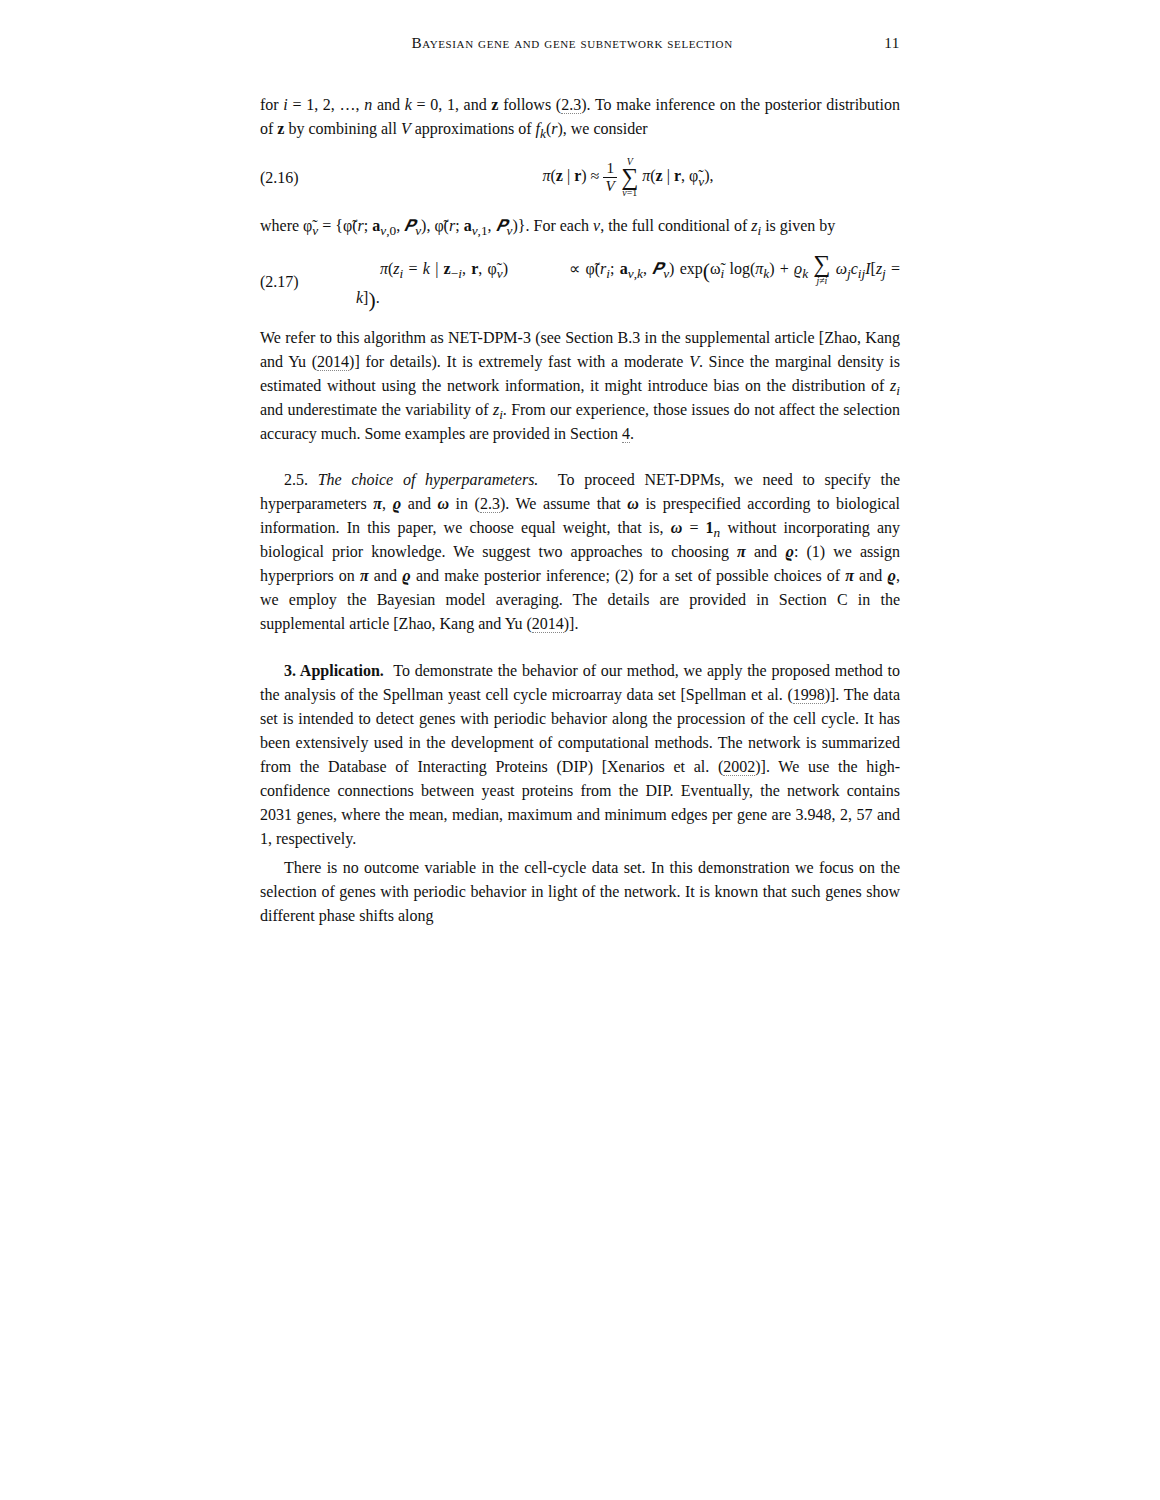Bayesian gene and gene subnetwork selection 11
for i = 1, 2, …, n and k = 0, 1, and z follows (2.3). To make inference on the posterior distribution of z by combining all V approximations of fk(r), we consider
(2.16) π(z | r) ≈ 1 V V∑v=1 π(z | r, φ̃v),
where φ̃v = {φ̃(r; av,0, 𝑷v), φ̃(r; av,1, 𝑷v)}. For each v, the full conditional of zi is given by
(2.17) π(zi = k | z−i, r, φ̃v) ∝ φ̃(ri; av,k, 𝑷v) exp(ω̃i log(πk) + ϱk ∑j≠i ωj cij I[zj = k]).
We refer to this algorithm as NET-DPM-3 (see Section B.3 in the supplemental article [Zhao, Kang and Yu (2014)] for details). It is extremely fast with a moderate V. Since the marginal density is estimated without using the network information, it might introduce bias on the distribution of zi and underestimate the variability of zi. From our experience, those issues do not affect the selection accuracy much. Some examples are provided in Section 4.
2.5. The choice of hyperparameters. To proceed NET-DPMs, we need to specify the hyperparameters π, ϱ and ω in (2.3). We assume that ω is prespecified according to biological information. In this paper, we choose equal weight, that is, ω = 1n without incorporating any biological prior knowledge. We suggest two approaches to choosing π and ϱ: (1) we assign hyperpriors on π and ϱ and make posterior inference; (2) for a set of possible choices of π and ϱ, we employ the Bayesian model averaging. The details are provided in Section C in the supplemental article [Zhao, Kang and Yu (2014)].
3. Application. To demonstrate the behavior of our method, we apply the proposed method to the analysis of the Spellman yeast cell cycle microarray data set [Spellman et al. (1998)]. The data set is intended to detect genes with periodic behavior along the procession of the cell cycle. It has been extensively used in the development of computational methods. The network is summarized from the Database of Interacting Proteins (DIP) [Xenarios et al. (2002)]. We use the high-confidence connections between yeast proteins from the DIP. Eventually, the network contains 2031 genes, where the mean, median, maximum and minimum edges per gene are 3.948, 2, 57 and 1, respectively.
There is no outcome variable in the cell-cycle data set. In this demonstration we focus on the selection of genes with periodic behavior in light of the network. It is known that such genes show different phase shifts along